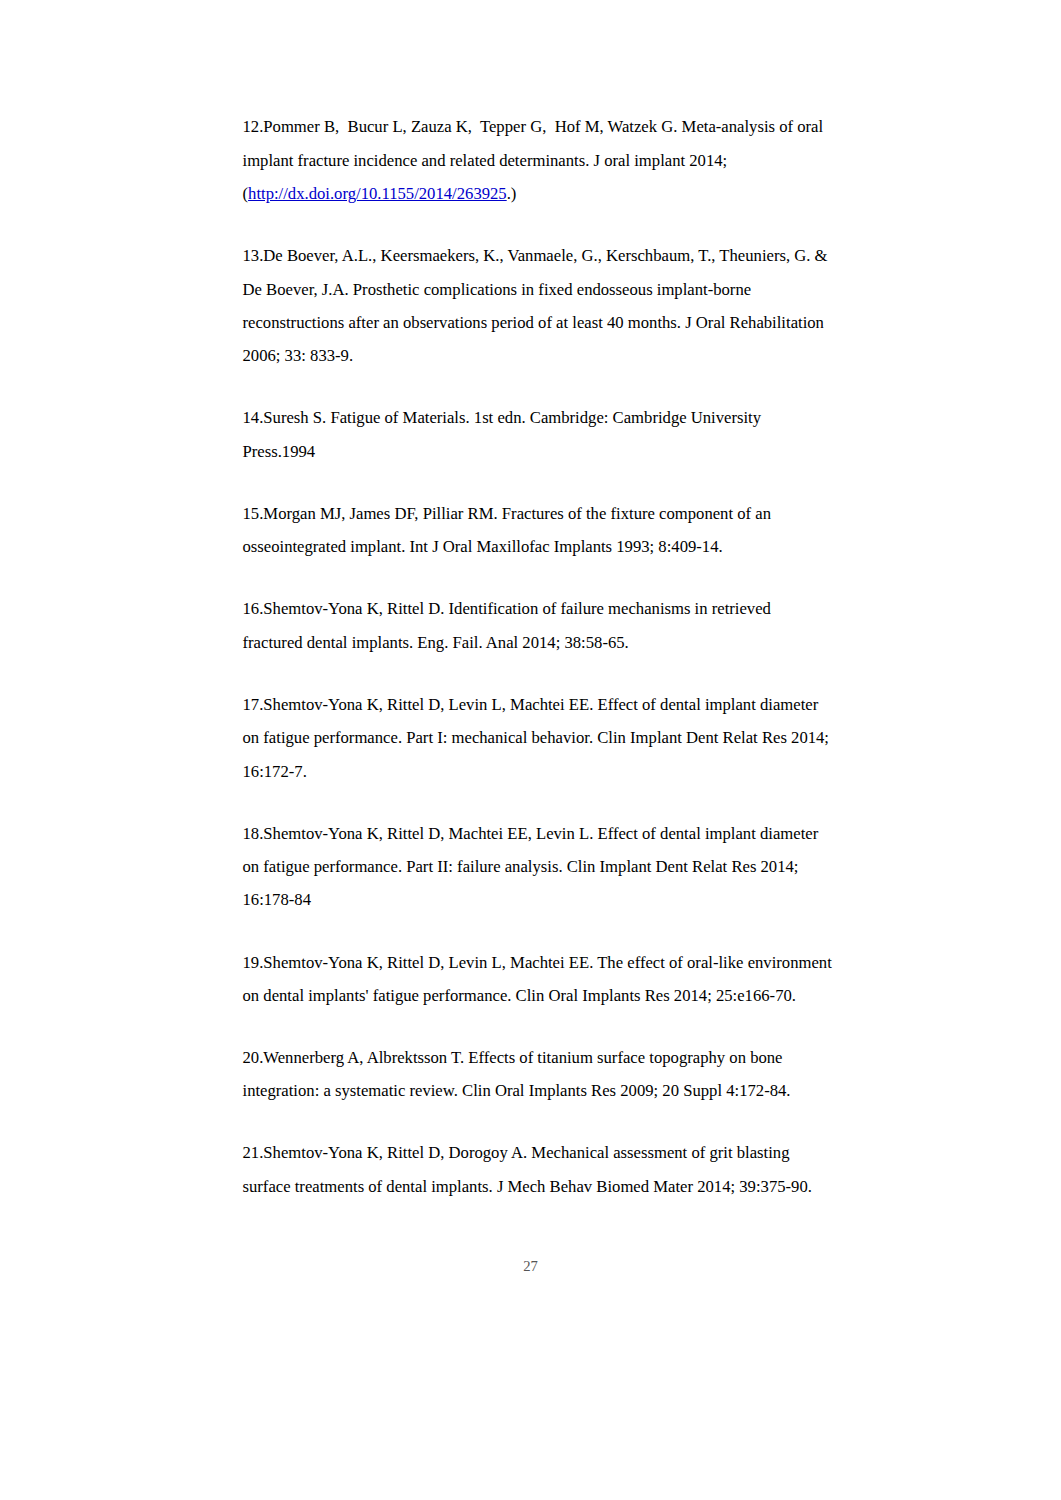12.Pommer B, Bucur L, Zauza K, Tepper G, Hof M, Watzek G. Meta-analysis of oral implant fracture incidence and related determinants. J oral implant 2014; (http://dx.doi.org/10.1155/2014/263925.)
13.De Boever, A.L., Keersmaekers, K., Vanmaele, G., Kerschbaum, T., Theuniers, G. & De Boever, J.A. Prosthetic complications in fixed endosseous implant-borne reconstructions after an observations period of at least 40 months. J Oral Rehabilitation 2006; 33: 833-9.
14.Suresh S. Fatigue of Materials. 1st edn. Cambridge: Cambridge University Press.1994
15.Morgan MJ, James DF, Pilliar RM. Fractures of the fixture component of an osseointegrated implant. Int J Oral Maxillofac Implants 1993; 8:409-14.
16.Shemtov-Yona K, Rittel D. Identification of failure mechanisms in retrieved fractured dental implants. Eng. Fail. Anal 2014; 38:58-65.
17.Shemtov-Yona K, Rittel D, Levin L, Machtei EE. Effect of dental implant diameter on fatigue performance. Part I: mechanical behavior. Clin Implant Dent Relat Res 2014; 16:172-7.
18.Shemtov-Yona K, Rittel D, Machtei EE, Levin L. Effect of dental implant diameter on fatigue performance. Part II: failure analysis. Clin Implant Dent Relat Res 2014; 16:178-84
19.Shemtov-Yona K, Rittel D, Levin L, Machtei EE. The effect of oral-like environment on dental implants' fatigue performance. Clin Oral Implants Res 2014; 25:e166-70.
20.Wennerberg A, Albrektsson T. Effects of titanium surface topography on bone integration: a systematic review. Clin Oral Implants Res 2009; 20 Suppl 4:172-84.
21.Shemtov-Yona K, Rittel D, Dorogoy A. Mechanical assessment of grit blasting surface treatments of dental implants. J Mech Behav Biomed Mater 2014; 39:375-90.
27